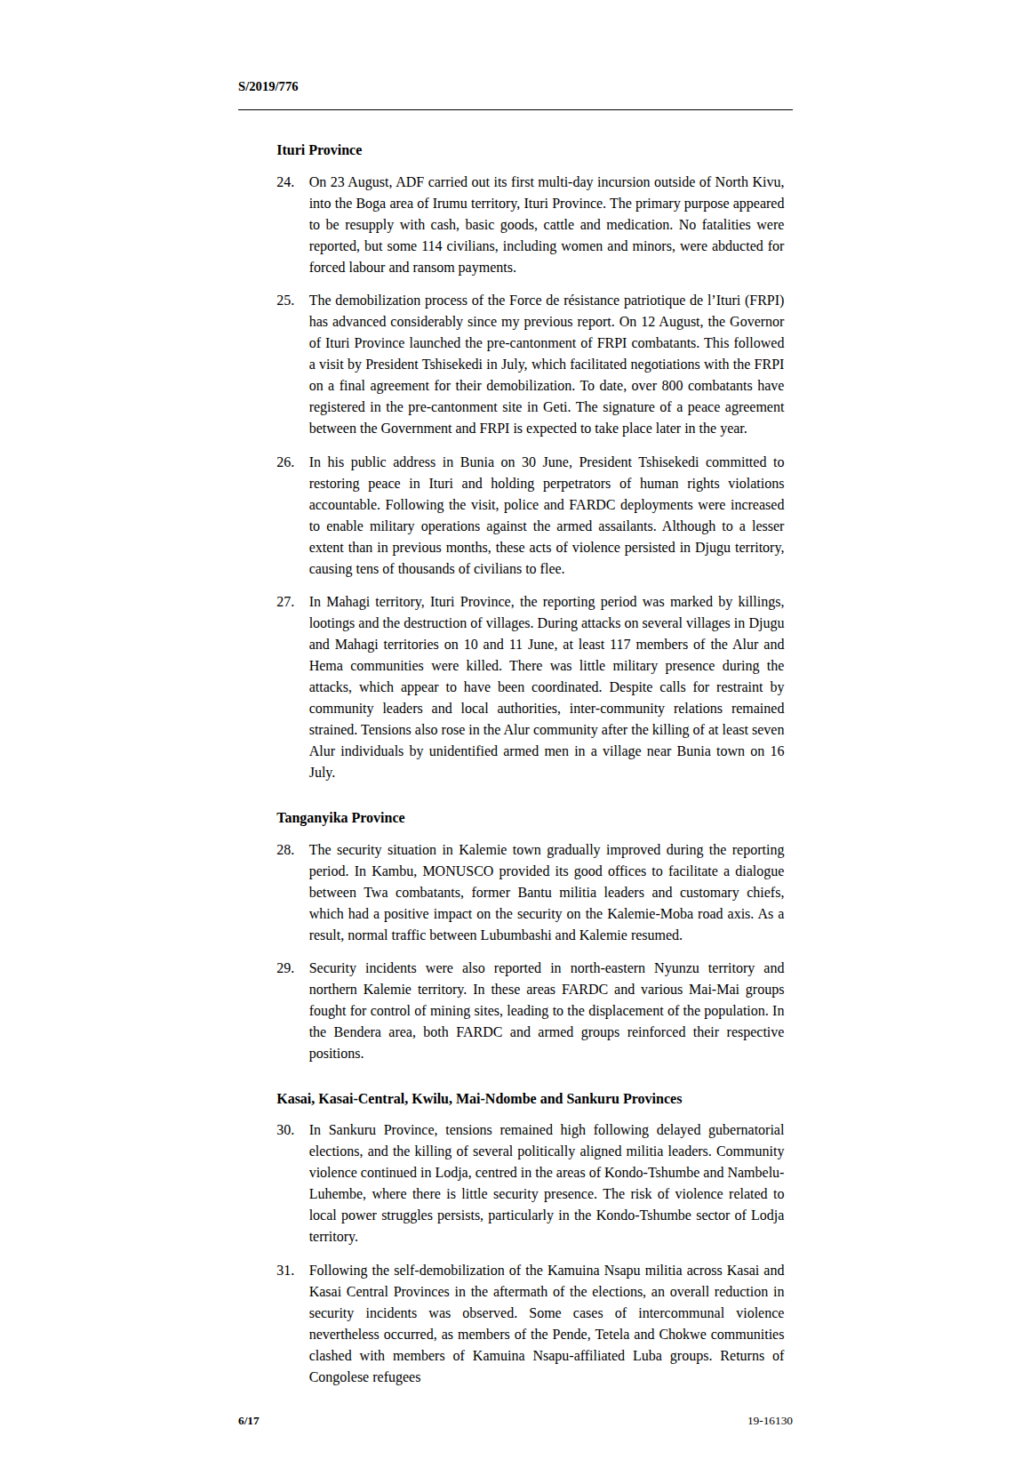S/2019/776
Ituri Province
24. On 23 August, ADF carried out its first multi-day incursion outside of North Kivu, into the Boga area of Irumu territory, Ituri Province. The primary purpose appeared to be resupply with cash, basic goods, cattle and medication. No fatalities were reported, but some 114 civilians, including women and minors, were abducted for forced labour and ransom payments.
25. The demobilization process of the Force de résistance patriotique de l’Ituri (FRPI) has advanced considerably since my previous report. On 12 August, the Governor of Ituri Province launched the pre-cantonment of FRPI combatants. This followed a visit by President Tshisekedi in July, which facilitated negotiations with the FRPI on a final agreement for their demobilization. To date, over 800 combatants have registered in the pre-cantonment site in Geti. The signature of a peace agreement between the Government and FRPI is expected to take place later in the year.
26. In his public address in Bunia on 30 June, President Tshisekedi committed to restoring peace in Ituri and holding perpetrators of human rights violations accountable. Following the visit, police and FARDC deployments were increased to enable military operations against the armed assailants. Although to a lesser extent than in previous months, these acts of violence persisted in Djugu territory, causing tens of thousands of civilians to flee.
27. In Mahagi territory, Ituri Province, the reporting period was marked by killings, lootings and the destruction of villages. During attacks on several villages in Djugu and Mahagi territories on 10 and 11 June, at least 117 members of the Alur and Hema communities were killed. There was little military presence during the attacks, which appear to have been coordinated. Despite calls for restraint by community leaders and local authorities, inter-community relations remained strained. Tensions also rose in the Alur community after the killing of at least seven Alur individuals by unidentified armed men in a village near Bunia town on 16 July.
Tanganyika Province
28. The security situation in Kalemie town gradually improved during the reporting period. In Kambu, MONUSCO provided its good offices to facilitate a dialogue between Twa combatants, former Bantu militia leaders and customary chiefs, which had a positive impact on the security on the Kalemie-Moba road axis. As a result, normal traffic between Lubumbashi and Kalemie resumed.
29. Security incidents were also reported in north-eastern Nyunzu territory and northern Kalemie territory. In these areas FARDC and various Mai-Mai groups fought for control of mining sites, leading to the displacement of the population. In the Bendera area, both FARDC and armed groups reinforced their respective positions.
Kasai, Kasai-Central, Kwilu, Mai-Ndombe and Sankuru Provinces
30. In Sankuru Province, tensions remained high following delayed gubernatorial elections, and the killing of several politically aligned militia leaders. Community violence continued in Lodja, centred in the areas of Kondo-Tshumbe and Nambelu-Luhembe, where there is little security presence. The risk of violence related to local power struggles persists, particularly in the Kondo-Tshumbe sector of Lodja territory.
31. Following the self-demobilization of the Kamuina Nsapu militia across Kasai and Kasai Central Provinces in the aftermath of the elections, an overall reduction in security incidents was observed. Some cases of intercommunal violence nevertheless occurred, as members of the Pende, Tetela and Chokwe communities clashed with members of Kamuina Nsapu-affiliated Luba groups. Returns of Congolese refugees
6/17 19-16130